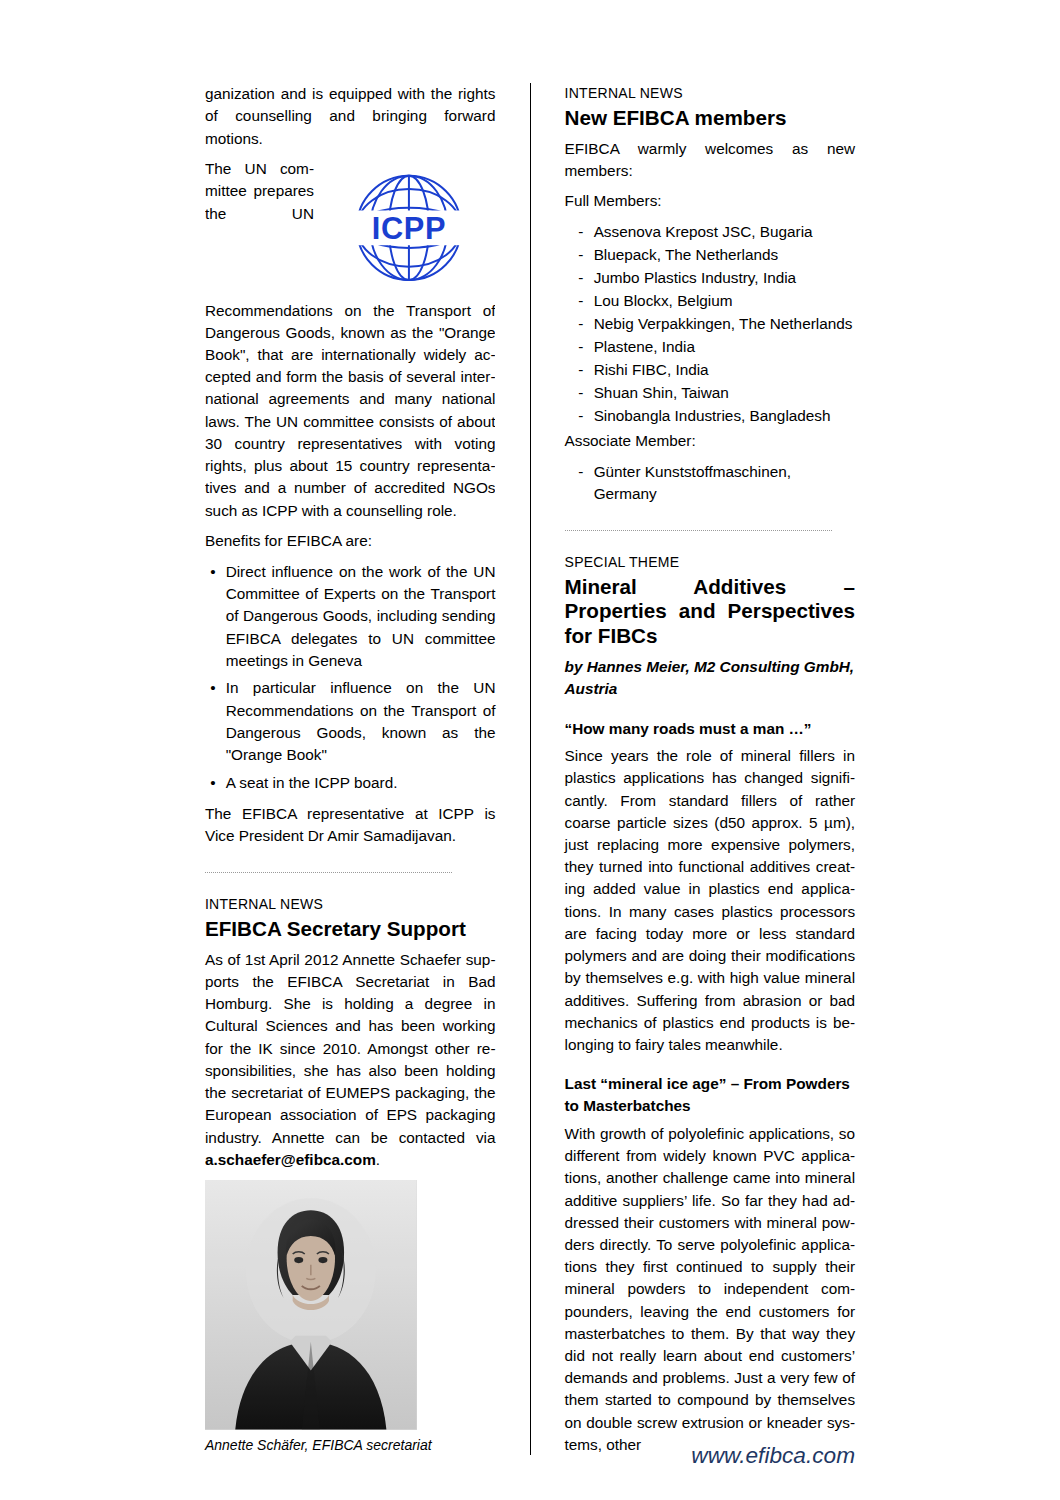ganization and is equipped with the rights of counselling and bringing forward motions.
ICPP
The UN committee prepares the UN Recommendations on the Transport of Dangerous Goods, known as the "Orange Book", that are internationally widely accepted and form the basis of several international agreements and many national laws. The UN committee consists of about 30 country representatives with voting rights, plus about 15 country representatives and a number of accredited NGOs such as ICPP with a counselling role.
Benefits for EFIBCA are:
Direct influence on the work of the UN Committee of Experts on the Transport of Dangerous Goods, including sending EFIBCA delegates to UN committee meetings in Geneva
In particular influence on the UN Recommendations on the Transport of Dangerous Goods, known as the "Orange Book"
A seat in the ICPP board.
The EFIBCA representative at ICPP is Vice President Dr Amir Samadijavan.
INTERNAL NEWS
EFIBCA Secretary Support
As of 1st April 2012 Annette Schaefer supports the EFIBCA Secretariat in Bad Homburg. She is holding a degree in Cultural Sciences and has been working for the IK since 2010. Amongst other responsibilities, she has also been holding the secretariat of EUMEPS packaging, the European association of EPS packaging industry. Annette can be contacted via a.schaefer@efibca.com.
Annette Schäfer, EFIBCA secretariat
INTERNAL NEWS
New EFIBCA members
EFIBCA warmly welcomes as new members:
Full Members:
Assenova Krepost JSC, Bugaria
Bluepack, The Netherlands
Jumbo Plastics Industry, India
Lou Blockx, Belgium
Nebig Verpakkingen, The Netherlands
Plastene, India
Rishi FIBC, India
Shuan Shin, Taiwan
Sinobangla Industries, Bangladesh
Associate Member:
Günter Kunststoffmaschinen, Germany
SPECIAL THEME
Mineral Additives – Properties and Perspectives for FIBCs
by Hannes Meier, M2 Consulting GmbH, Austria
“How many roads must a man …”
Since years the role of mineral fillers in plastics applications has changed significantly. From standard fillers of rather coarse particle sizes (d50 approx. 5 µm), just replacing more expensive polymers, they turned into functional additives creating added value in plastics end applications. In many cases plastics processors are facing today more or less standard polymers and are doing their modifications by themselves e.g. with high value mineral additives. Suffering from abrasion or bad mechanics of plastics end products is belonging to fairy tales meanwhile.
Last “mineral ice age” – From Powders to Masterbatches
With growth of polyolefinic applications, so different from widely known PVC applications, another challenge came into mineral additive suppliers’ life. So far they had addressed their customers with mineral powders directly. To serve polyolefinic applications they first continued to supply their mineral powders to independent compounders, leaving the end customers for masterbatches to them. By that way they did not really learn about end customers’ demands and problems. Just a very few of them started to compound by themselves on double screw extrusion or kneader systems, other
www.efibca.com